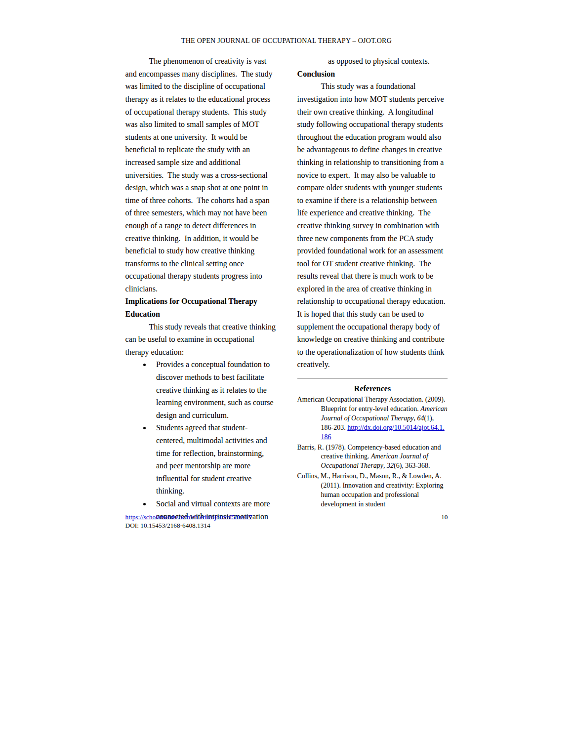THE OPEN JOURNAL OF OCCUPATIONAL THERAPY – OJOT.ORG
The phenomenon of creativity is vast and encompasses many disciplines. The study was limited to the discipline of occupational therapy as it relates to the educational process of occupational therapy students. This study was also limited to small samples of MOT students at one university. It would be beneficial to replicate the study with an increased sample size and additional universities. The study was a cross-sectional design, which was a snap shot at one point in time of three cohorts. The cohorts had a span of three semesters, which may not have been enough of a range to detect differences in creative thinking. In addition, it would be beneficial to study how creative thinking transforms to the clinical setting once occupational therapy students progress into clinicians.
Implications for Occupational Therapy Education
This study reveals that creative thinking can be useful to examine in occupational therapy education:
Provides a conceptual foundation to discover methods to best facilitate creative thinking as it relates to the learning environment, such as course design and curriculum.
Students agreed that student-centered, multimodal activities and time for reflection, brainstorming, and peer mentorship are more influential for student creative thinking.
Social and virtual contexts are more connected with intrinsic motivation as opposed to physical contexts.
Conclusion
This study was a foundational investigation into how MOT students perceive their own creative thinking. A longitudinal study following occupational therapy students throughout the education program would also be advantageous to define changes in creative thinking in relationship to transitioning from a novice to expert. It may also be valuable to compare older students with younger students to examine if there is a relationship between life experience and creative thinking. The creative thinking survey in combination with three new components from the PCA study provided foundational work for an assessment tool for OT student creative thinking. The results reveal that there is much work to be explored in the area of creative thinking in relationship to occupational therapy education. It is hoped that this study can be used to supplement the occupational therapy body of knowledge on creative thinking and contribute to the operationalization of how students think creatively.
References
American Occupational Therapy Association. (2009). Blueprint for entry-level education. American Journal of Occupational Therapy, 64(1), 186-203. http://dx.doi.org/10.5014/ajot.64.1.186
Barris, R. (1978). Competency-based education and creative thinking. American Journal of Occupational Therapy, 32(6), 363-368.
Collins, M., Harrison, D., Mason, R., & Lowden, A. (2011). Innovation and creativity: Exploring human occupation and professional development in student
https://scholarworks.wmich.edu/ojot/vol5/iss4/7
DOI: 10.15453/2168-6408.1314
10